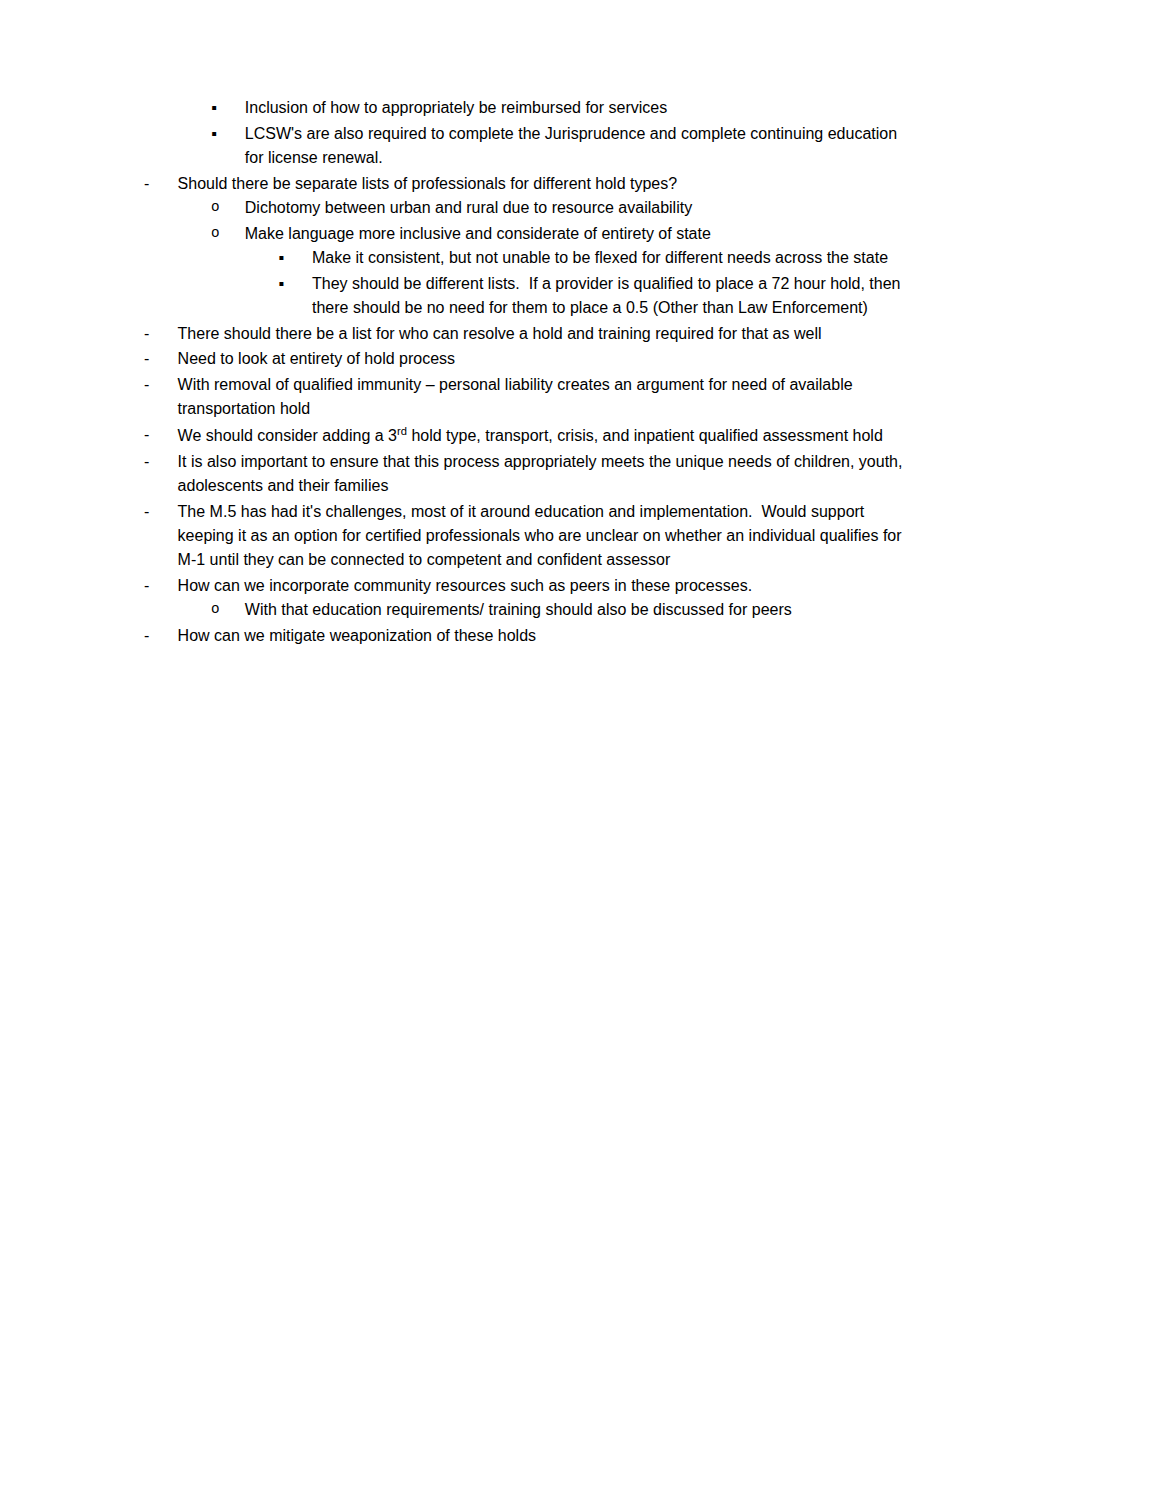Inclusion of how to appropriately be reimbursed for services
LCSW's are also required to complete the Jurisprudence and complete continuing education for license renewal.
Should there be separate lists of professionals for different hold types?
Dichotomy between urban and rural due to resource availability
Make language more inclusive and considerate of entirety of state
Make it consistent, but not unable to be flexed for different needs across the state
They should be different lists. If a provider is qualified to place a 72 hour hold, then there should be no need for them to place a 0.5 (Other than Law Enforcement)
There should there be a list for who can resolve a hold and training required for that as well
Need to look at entirety of hold process
With removal of qualified immunity – personal liability creates an argument for need of available transportation hold
We should consider adding a 3rd hold type, transport, crisis, and inpatient qualified assessment hold
It is also important to ensure that this process appropriately meets the unique needs of children, youth, adolescents and their families
The M.5 has had it's challenges, most of it around education and implementation. Would support keeping it as an option for certified professionals who are unclear on whether an individual qualifies for M-1 until they can be connected to competent and confident assessor
How can we incorporate community resources such as peers in these processes.
With that education requirements/ training should also be discussed for peers
How can we mitigate weaponization of these holds